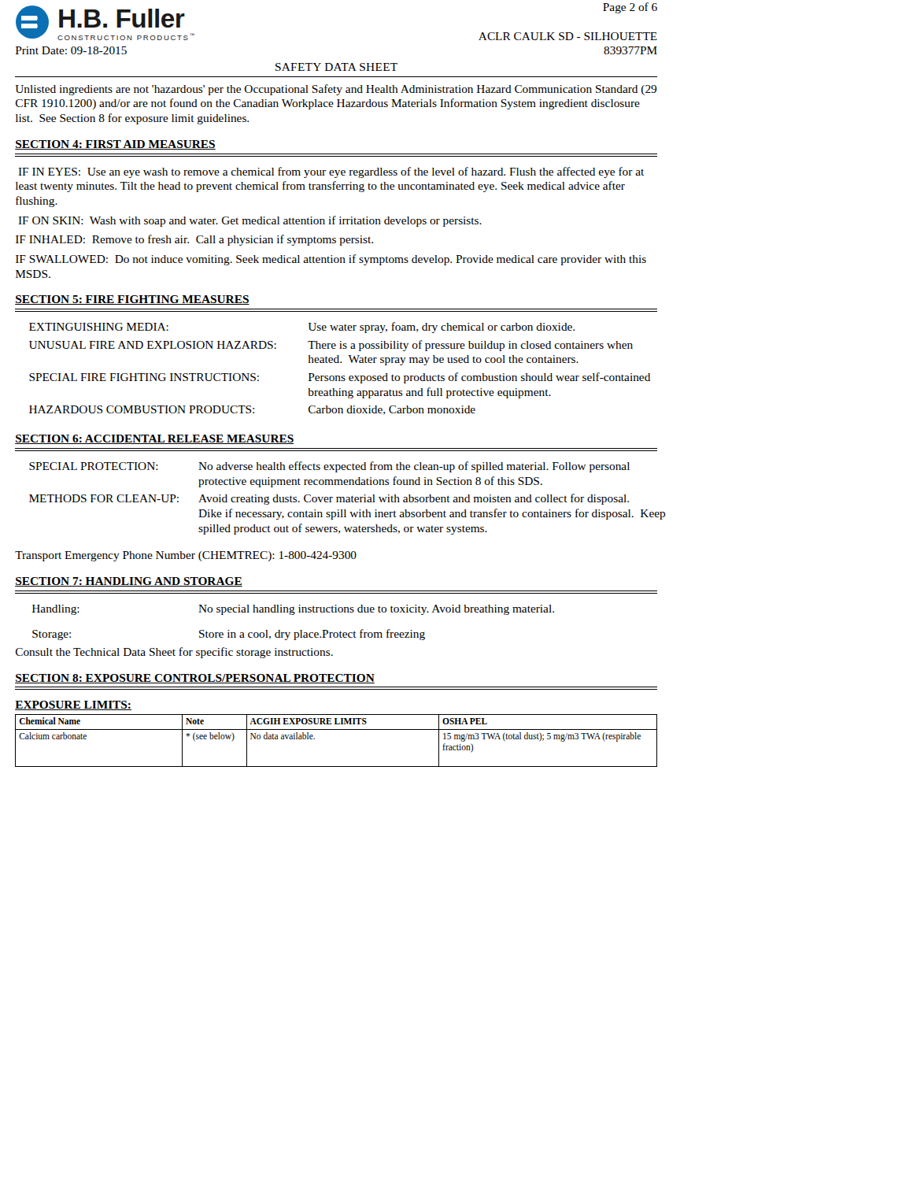H.B. Fuller CONSTRUCTION PRODUCTS™
Page 2 of 6
ACLR CAULK SD - SILHOUETTE
Print Date: 09-18-2015
839377PM
SAFETY DATA SHEET
Unlisted ingredients are not 'hazardous' per the Occupational Safety and Health Administration Hazard Communication Standard (29 CFR 1910.1200) and/or are not found on the Canadian Workplace Hazardous Materials Information System ingredient disclosure list. See Section 8 for exposure limit guidelines.
SECTION 4: FIRST AID MEASURES
IF IN EYES: Use an eye wash to remove a chemical from your eye regardless of the level of hazard. Flush the affected eye for at least twenty minutes. Tilt the head to prevent chemical from transferring to the uncontaminated eye. Seek medical advice after flushing.
IF ON SKIN: Wash with soap and water. Get medical attention if irritation develops or persists.
IF INHALED: Remove to fresh air. Call a physician if symptoms persist.
IF SWALLOWED: Do not induce vomiting. Seek medical attention if symptoms develop. Provide medical care provider with this MSDS.
SECTION 5: FIRE FIGHTING MEASURES
| EXTINGUISHING MEDIA: | Use water spray, foam, dry chemical or carbon dioxide. |
| UNUSUAL FIRE AND EXPLOSION HAZARDS: | There is a possibility of pressure buildup in closed containers when heated. Water spray may be used to cool the containers. |
| SPECIAL FIRE FIGHTING INSTRUCTIONS: | Persons exposed to products of combustion should wear self-contained breathing apparatus and full protective equipment. |
| HAZARDOUS COMBUSTION PRODUCTS: | Carbon dioxide, Carbon monoxide |
SECTION 6: ACCIDENTAL RELEASE MEASURES
| SPECIAL PROTECTION: | No adverse health effects expected from the clean-up of spilled material. Follow personal protective equipment recommendations found in Section 8 of this SDS. |
| METHODS FOR CLEAN-UP: | Avoid creating dusts. Cover material with absorbent and moisten and collect for disposal. Dike if necessary, contain spill with inert absorbent and transfer to containers for disposal. Keep spilled product out of sewers, watersheds, or water systems. |
Transport Emergency Phone Number (CHEMTREC): 1-800-424-9300
SECTION 7: HANDLING AND STORAGE
| Handling: | No special handling instructions due to toxicity. Avoid breathing material. |
| Storage: | Store in a cool, dry place.Protect from freezing |
Consult the Technical Data Sheet for specific storage instructions.
SECTION 8: EXPOSURE CONTROLS/PERSONAL PROTECTION
EXPOSURE LIMITS:
| Chemical Name | Note | ACGIH EXPOSURE LIMITS | OSHA PEL |
| --- | --- | --- | --- |
| Calcium carbonate | * (see below) | No data available. | 15 mg/m3 TWA (total dust); 5 mg/m3 TWA (respirable fraction) |